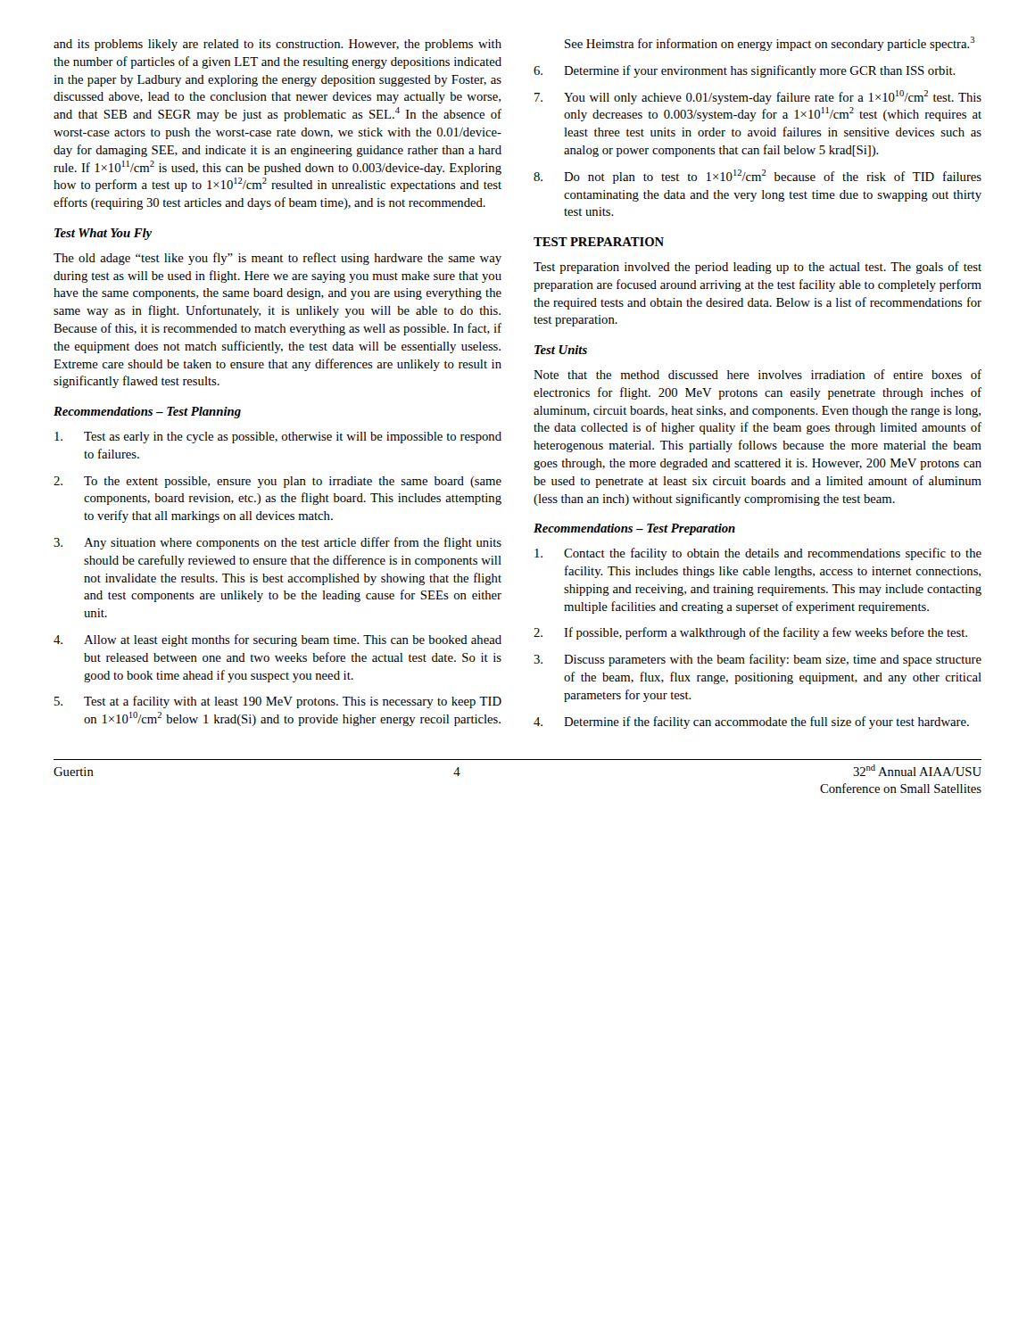and its problems likely are related to its construction. However, the problems with the number of particles of a given LET and the resulting energy depositions indicated in the paper by Ladbury and exploring the energy deposition suggested by Foster, as discussed above, lead to the conclusion that newer devices may actually be worse, and that SEB and SEGR may be just as problematic as SEL.4 In the absence of worst-case actors to push the worst-case rate down, we stick with the 0.01/device-day for damaging SEE, and indicate it is an engineering guidance rather than a hard rule. If 1×1011/cm2 is used, this can be pushed down to 0.003/device-day. Exploring how to perform a test up to 1×1012/cm2 resulted in unrealistic expectations and test efforts (requiring 30 test articles and days of beam time), and is not recommended.
Test What You Fly
The old adage “test like you fly” is meant to reflect using hardware the same way during test as will be used in flight. Here we are saying you must make sure that you have the same components, the same board design, and you are using everything the same way as in flight. Unfortunately, it is unlikely you will be able to do this. Because of this, it is recommended to match everything as well as possible. In fact, if the equipment does not match sufficiently, the test data will be essentially useless. Extreme care should be taken to ensure that any differences are unlikely to result in significantly flawed test results.
Recommendations – Test Planning
Test as early in the cycle as possible, otherwise it will be impossible to respond to failures.
To the extent possible, ensure you plan to irradiate the same board (same components, board revision, etc.) as the flight board. This includes attempting to verify that all markings on all devices match.
Any situation where components on the test article differ from the flight units should be carefully reviewed to ensure that the difference is in components will not invalidate the results. This is best accomplished by showing that the flight and test components are unlikely to be the leading cause for SEEs on either unit.
Allow at least eight months for securing beam time. This can be booked ahead but released between one and two weeks before the actual test date. So it is good to book time ahead if you suspect you need it.
Test at a facility with at least 190 MeV protons. This is necessary to keep TID on 1×1010/cm2 below 1 krad(Si) and to provide higher energy recoil particles. See Heimstra for information on energy impact on secondary particle spectra.3
Determine if your environment has significantly more GCR than ISS orbit.
You will only achieve 0.01/system-day failure rate for a 1×1010/cm2 test. This only decreases to 0.003/system-day for a 1×1011/cm2 test (which requires at least three test units in order to avoid failures in sensitive devices such as analog or power components that can fail below 5 krad[Si]).
Do not plan to test to 1×1012/cm2 because of the risk of TID failures contaminating the data and the very long test time due to swapping out thirty test units.
Test Preparation
Test preparation involved the period leading up to the actual test. The goals of test preparation are focused around arriving at the test facility able to completely perform the required tests and obtain the desired data. Below is a list of recommendations for test preparation.
Test Units
Note that the method discussed here involves irradiation of entire boxes of electronics for flight. 200 MeV protons can easily penetrate through inches of aluminum, circuit boards, heat sinks, and components. Even though the range is long, the data collected is of higher quality if the beam goes through limited amounts of heterogenous material. This partially follows because the more material the beam goes through, the more degraded and scattered it is. However, 200 MeV protons can be used to penetrate at least six circuit boards and a limited amount of aluminum (less than an inch) without significantly compromising the test beam.
Recommendations – Test Preparation
Contact the facility to obtain the details and recommendations specific to the facility. This includes things like cable lengths, access to internet connections, shipping and receiving, and training requirements. This may include contacting multiple facilities and creating a superset of experiment requirements.
If possible, perform a walkthrough of the facility a few weeks before the test.
Discuss parameters with the beam facility: beam size, time and space structure of the beam, flux, flux range, positioning equipment, and any other critical parameters for your test.
Determine if the facility can accommodate the full size of your test hardware.
Guertin
4
32nd Annual AIAA/USU
Conference on Small Satellites